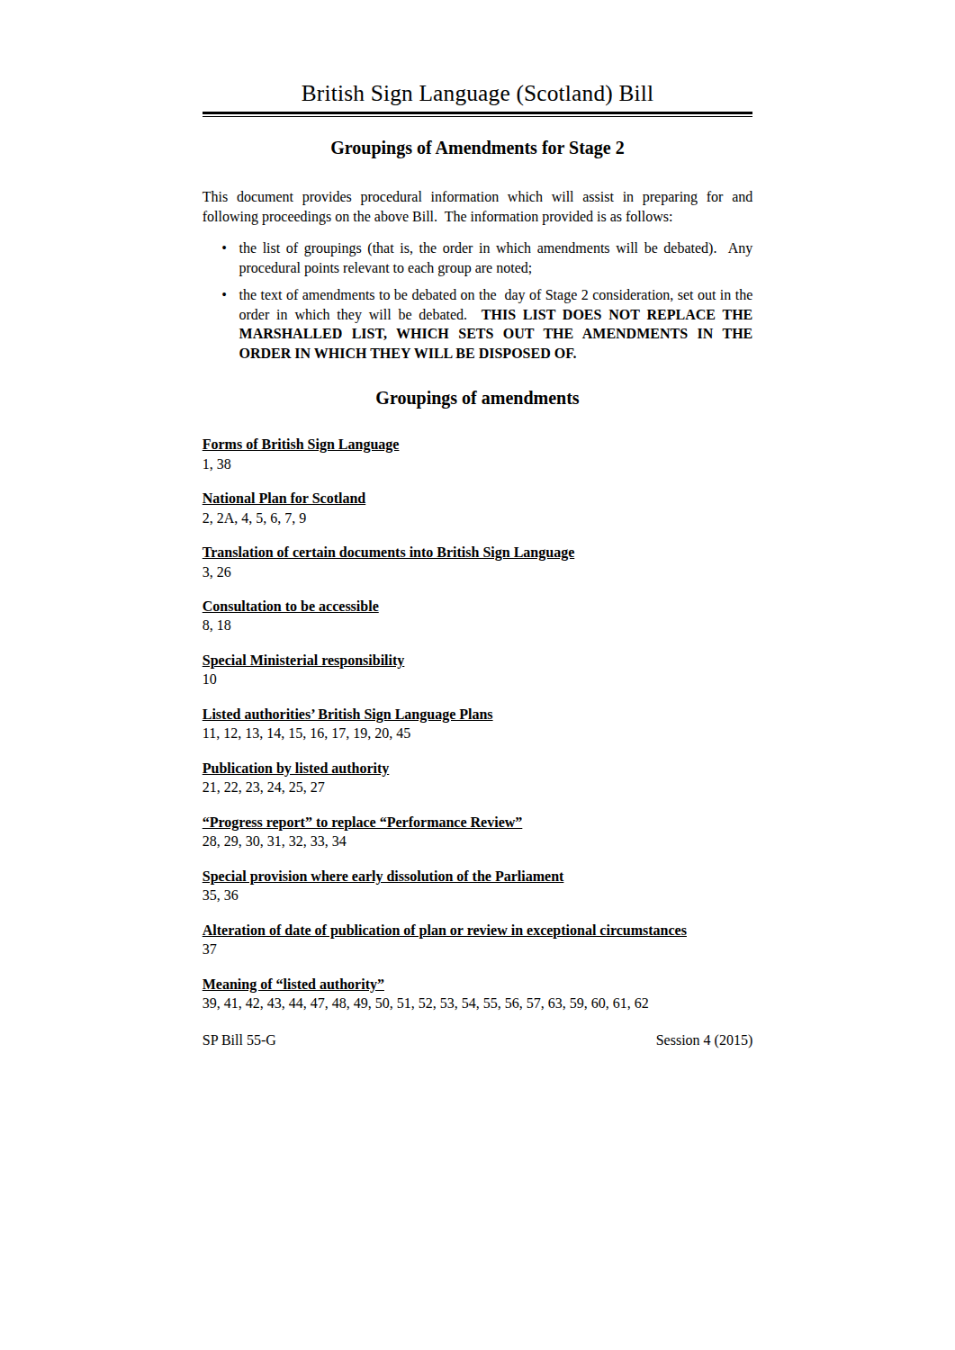British Sign Language (Scotland) Bill
Groupings of Amendments for Stage 2
This document provides procedural information which will assist in preparing for and following proceedings on the above Bill. The information provided is as follows:
the list of groupings (that is, the order in which amendments will be debated). Any procedural points relevant to each group are noted;
the text of amendments to be debated on the day of Stage 2 consideration, set out in the order in which they will be debated. THIS LIST DOES NOT REPLACE THE MARSHALLED LIST, WHICH SETS OUT THE AMENDMENTS IN THE ORDER IN WHICH THEY WILL BE DISPOSED OF.
Groupings of amendments
Forms of British Sign Language
1, 38
National Plan for Scotland
2, 2A, 4, 5, 6, 7, 9
Translation of certain documents into British Sign Language
3, 26
Consultation to be accessible
8, 18
Special Ministerial responsibility
10
Listed authorities’ British Sign Language Plans
11, 12, 13, 14, 15, 16, 17, 19, 20, 45
Publication by listed authority
21, 22, 23, 24, 25, 27
“Progress report” to replace “Performance Review”
28, 29, 30, 31, 32, 33, 34
Special provision where early dissolution of the Parliament
35, 36
Alteration of date of publication of plan or review in exceptional circumstances
37
Meaning of “listed authority”
39, 41, 42, 43, 44, 47, 48, 49, 50, 51, 52, 53, 54, 55, 56, 57, 63, 59, 60, 61, 62
SP Bill 55-G Session 4 (2015)